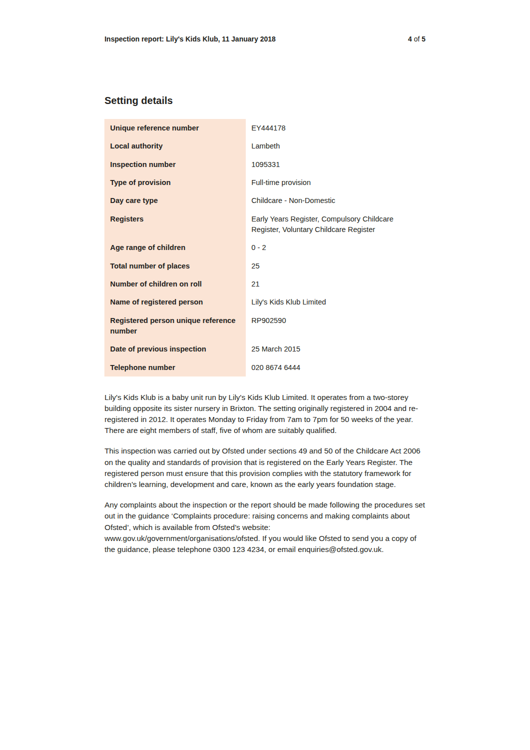Inspection report: Lily's Kids Klub, 11 January 2018
4 of 5
Setting details
| Unique reference number | EY444178 |
| Local authority | Lambeth |
| Inspection number | 1095331 |
| Type of provision | Full-time provision |
| Day care type | Childcare - Non-Domestic |
| Registers | Early Years Register, Compulsory Childcare Register, Voluntary Childcare Register |
| Age range of children | 0 - 2 |
| Total number of places | 25 |
| Number of children on roll | 21 |
| Name of registered person | Lily's Kids Klub Limited |
| Registered person unique reference number | RP902590 |
| Date of previous inspection | 25 March 2015 |
| Telephone number | 020 8674 6444 |
Lily's Kids Klub is a baby unit run by Lily's Kids Klub Limited. It operates from a two-storey building opposite its sister nursery in Brixton. The setting originally registered in 2004 and re-registered in 2012. It operates Monday to Friday from 7am to 7pm for 50 weeks of the year. There are eight members of staff, five of whom are suitably qualified.
This inspection was carried out by Ofsted under sections 49 and 50 of the Childcare Act 2006 on the quality and standards of provision that is registered on the Early Years Register. The registered person must ensure that this provision complies with the statutory framework for children’s learning, development and care, known as the early years foundation stage.
Any complaints about the inspection or the report should be made following the procedures set out in the guidance ‘Complaints procedure: raising concerns and making complaints about Ofsted’, which is available from Ofsted’s website: www.gov.uk/government/organisations/ofsted. If you would like Ofsted to send you a copy of the guidance, please telephone 0300 123 4234, or email enquiries@ofsted.gov.uk.